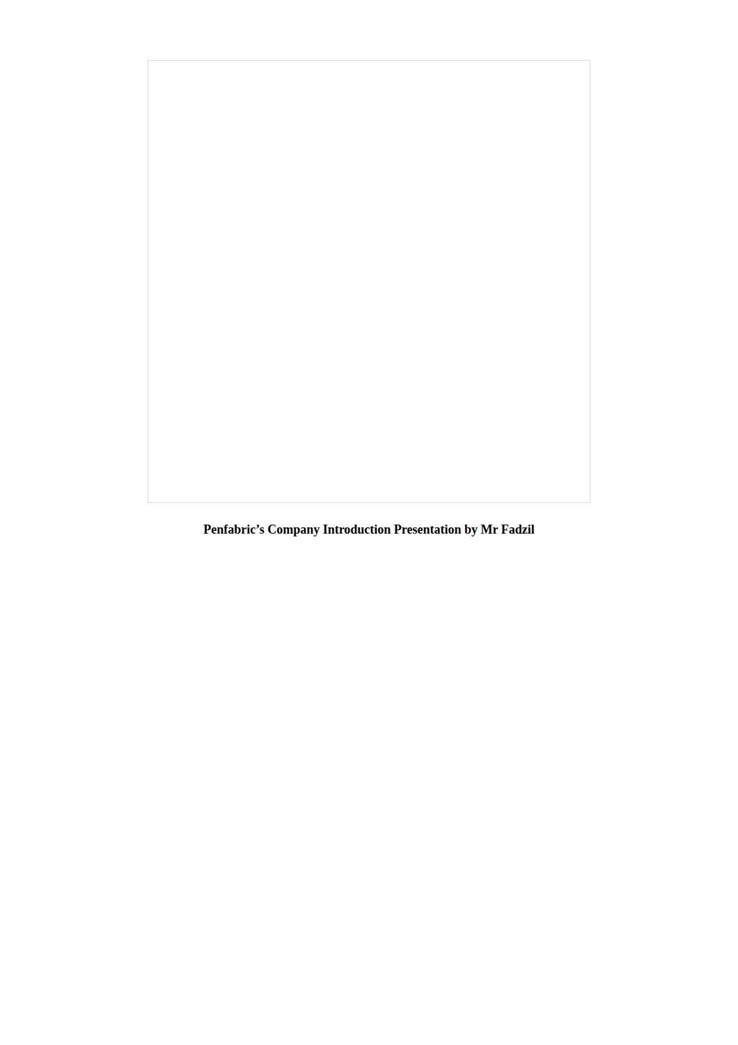Penfabric’s Company Introduction Presentation by Mr Fadzil